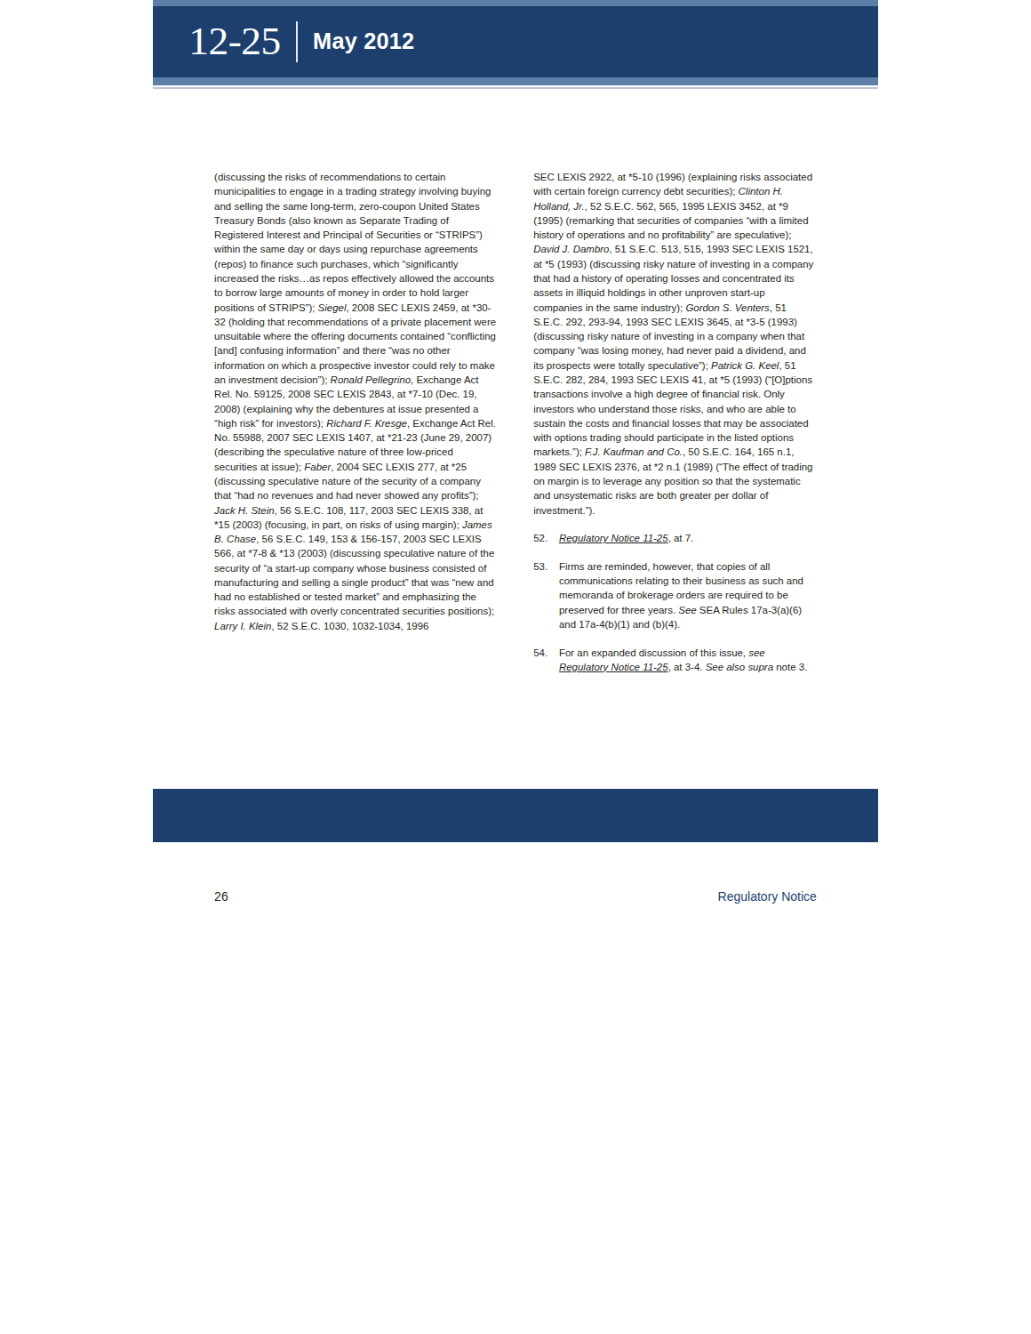12-25
May 2012
(discussing the risks of recommendations to certain municipalities to engage in a trading strategy involving buying and selling the same long-term, zero-coupon United States Treasury Bonds (also known as Separate Trading of Registered Interest and Principal of Securities or “STRIPS”) within the same day or days using repurchase agreements (repos) to finance such purchases, which “significantly increased the risks…as repos effectively allowed the accounts to borrow large amounts of money in order to hold larger positions of STRIPS”); Siegel, 2008 SEC LEXIS 2459, at *30-32 (holding that recommendations of a private placement were unsuitable where the offering documents contained “conflicting [and] confusing information” and there “was no other information on which a prospective investor could rely to make an investment decision”); Ronald Pellegrino, Exchange Act Rel. No. 59125, 2008 SEC LEXIS 2843, at *7-10 (Dec. 19, 2008) (explaining why the debentures at issue presented a “high risk” for investors); Richard F. Kresge, Exchange Act Rel. No. 55988, 2007 SEC LEXIS 1407, at *21-23 (June 29, 2007) (describing the speculative nature of three low-priced securities at issue); Faber, 2004 SEC LEXIS 277, at *25 (discussing speculative nature of the security of a company that “had no revenues and had never showed any profits”); Jack H. Stein, 56 S.E.C. 108, 117, 2003 SEC LEXIS 338, at *15 (2003) (focusing, in part, on risks of using margin); James B. Chase, 56 S.E.C. 149, 153 & 156-157, 2003 SEC LEXIS 566, at *7-8 & *13 (2003) (discussing speculative nature of the security of “a start-up company whose business consisted of manufacturing and selling a single product” that was “new and had no established or tested market” and emphasizing the risks associated with overly concentrated securities positions); Larry I. Klein, 52 S.E.C. 1030, 1032-1034, 1996
SEC LEXIS 2922, at *5-10 (1996) (explaining risks associated with certain foreign currency debt securities); Clinton H. Holland, Jr., 52 S.E.C. 562, 565, 1995 LEXIS 3452, at *9 (1995) (remarking that securities of companies “with a limited history of operations and no profitability” are speculative); David J. Dambro, 51 S.E.C. 513, 515, 1993 SEC LEXIS 1521, at *5 (1993) (discussing risky nature of investing in a company that had a history of operating losses and concentrated its assets in illiquid holdings in other unproven start-up companies in the same industry); Gordon S. Venters, 51 S.E.C. 292, 293-94, 1993 SEC LEXIS 3645, at *3-5 (1993) (discussing risky nature of investing in a company when that company “was losing money, had never paid a dividend, and its prospects were totally speculative”); Patrick G. Keel, 51 S.E.C. 282, 284, 1993 SEC LEXIS 41, at *5 (1993) (“[O]ptions transactions involve a high degree of financial risk. Only investors who understand those risks, and who are able to sustain the costs and financial losses that may be associated with options trading should participate in the listed options markets.”); F.J. Kaufman and Co., 50 S.E.C. 164, 165 n.1, 1989 SEC LEXIS 2376, at *2 n.1 (1989) (“The effect of trading on margin is to leverage any position so that the systematic and unsystematic risks are both greater per dollar of investment.”).
52. Regulatory Notice 11-25, at 7.
53. Firms are reminded, however, that copies of all communications relating to their business as such and memoranda of brokerage orders are required to be preserved for three years. See SEA Rules 17a-3(a)(6) and 17a-4(b)(1) and (b)(4).
54. For an expanded discussion of this issue, see Regulatory Notice 11-25, at 3-4. See also supra note 3.
26
Regulatory Notice